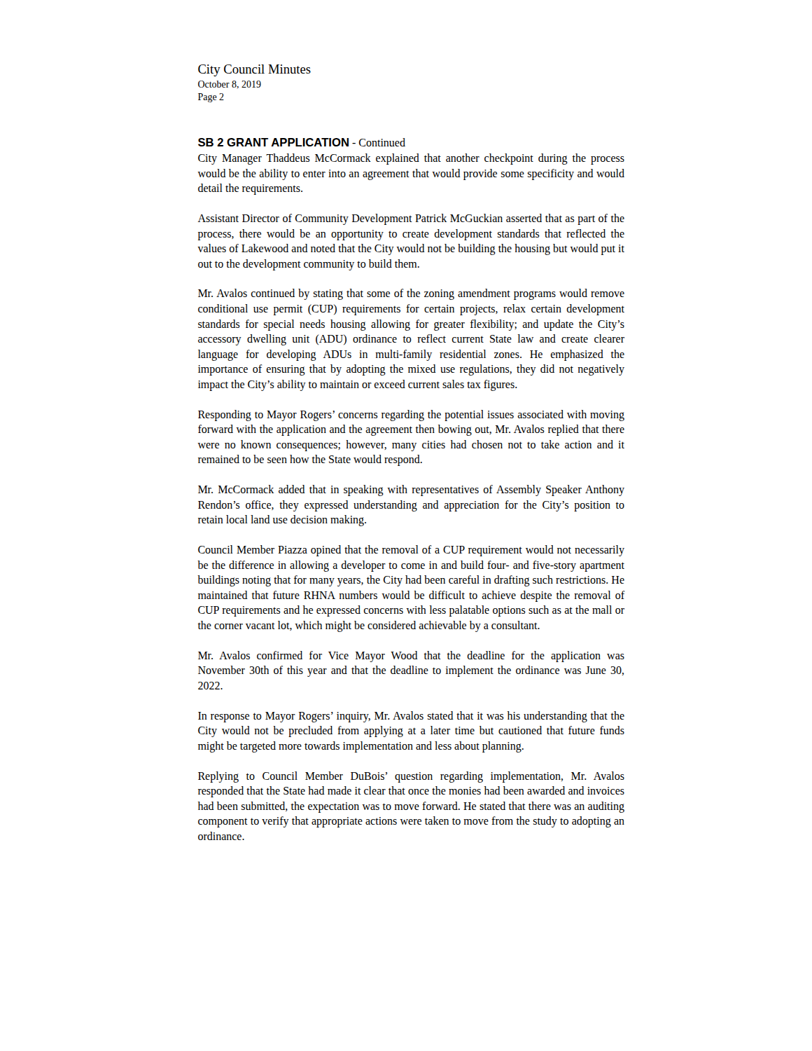City Council Minutes
October 8, 2019
Page 2
SB 2 GRANT APPLICATION - Continued
City Manager Thaddeus McCormack explained that another checkpoint during the process would be the ability to enter into an agreement that would provide some specificity and would detail the requirements.
Assistant Director of Community Development Patrick McGuckian asserted that as part of the process, there would be an opportunity to create development standards that reflected the values of Lakewood and noted that the City would not be building the housing but would put it out to the development community to build them.
Mr. Avalos continued by stating that some of the zoning amendment programs would remove conditional use permit (CUP) requirements for certain projects, relax certain development standards for special needs housing allowing for greater flexibility; and update the City’s accessory dwelling unit (ADU) ordinance to reflect current State law and create clearer language for developing ADUs in multi-family residential zones. He emphasized the importance of ensuring that by adopting the mixed use regulations, they did not negatively impact the City’s ability to maintain or exceed current sales tax figures.
Responding to Mayor Rogers’ concerns regarding the potential issues associated with moving forward with the application and the agreement then bowing out, Mr. Avalos replied that there were no known consequences; however, many cities had chosen not to take action and it remained to be seen how the State would respond.
Mr. McCormack added that in speaking with representatives of Assembly Speaker Anthony Rendon’s office, they expressed understanding and appreciation for the City’s position to retain local land use decision making.
Council Member Piazza opined that the removal of a CUP requirement would not necessarily be the difference in allowing a developer to come in and build four- and five-story apartment buildings noting that for many years, the City had been careful in drafting such restrictions. He maintained that future RHNA numbers would be difficult to achieve despite the removal of CUP requirements and he expressed concerns with less palatable options such as at the mall or the corner vacant lot, which might be considered achievable by a consultant.
Mr. Avalos confirmed for Vice Mayor Wood that the deadline for the application was November 30th of this year and that the deadline to implement the ordinance was June 30, 2022.
In response to Mayor Rogers’ inquiry, Mr. Avalos stated that it was his understanding that the City would not be precluded from applying at a later time but cautioned that future funds might be targeted more towards implementation and less about planning.
Replying to Council Member DuBois’ question regarding implementation, Mr. Avalos responded that the State had made it clear that once the monies had been awarded and invoices had been submitted, the expectation was to move forward. He stated that there was an auditing component to verify that appropriate actions were taken to move from the study to adopting an ordinance.